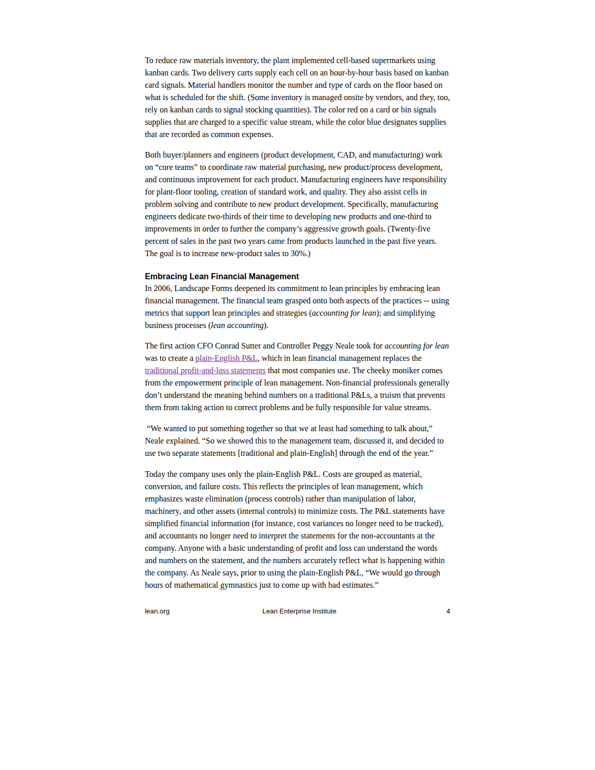To reduce raw materials inventory, the plant implemented cell-based supermarkets using kanban cards. Two delivery carts supply each cell on an hour-by-hour basis based on kanban card signals. Material handlers monitor the number and type of cards on the floor based on what is scheduled for the shift. (Some inventory is managed onsite by vendors, and they, too, rely on kanban cards to signal stocking quantities). The color red on a card or bin signals supplies that are charged to a specific value stream, while the color blue designates supplies that are recorded as common expenses.
Both buyer/planners and engineers (product development, CAD, and manufacturing) work on “core teams” to coordinate raw material purchasing, new product/process development, and continuous improvement for each product. Manufacturing engineers have responsibility for plant-floor tooling, creation of standard work, and quality. They also assist cells in problem solving and contribute to new product development. Specifically, manufacturing engineers dedicate two-thirds of their time to developing new products and one-third to improvements in order to further the company’s aggressive growth goals. (Twenty-five percent of sales in the past two years came from products launched in the past five years. The goal is to increase new-product sales to 30%.)
Embracing Lean Financial Management
In 2006, Landscape Forms deepened its commitment to lean principles by embracing lean financial management. The financial team grasped onto both aspects of the practices -- using metrics that support lean principles and strategies (accounting for lean); and simplifying business processes (lean accounting).
The first action CFO Conrad Sutter and Controller Peggy Neale took for accounting for lean was to create a plain-English P&L, which in lean financial management replaces the traditional profit-and-loss statements that most companies use. The cheeky moniker comes from the empowerment principle of lean management. Non-financial professionals generally don’t understand the meaning behind numbers on a traditional P&Ls, a truism that prevents them from taking action to correct problems and be fully responsible for value streams.
“We wanted to put something together so that we at least had something to talk about,” Neale explained. “So we showed this to the management team, discussed it, and decided to use two separate statements [traditional and plain-English] through the end of the year.”
Today the company uses only the plain-English P&L. Costs are grouped as material, conversion, and failure costs. This reflects the principles of lean management, which emphasizes waste elimination (process controls) rather than manipulation of labor, machinery, and other assets (internal controls) to minimize costs. The P&L statements have simplified financial information (for instance, cost variances no longer need to be tracked), and accountants no longer need to interpret the statements for the non-accountants at the company. Anyone with a basic understanding of profit and loss can understand the words and numbers on the statement, and the numbers accurately reflect what is happening within the company. As Neale says, prior to using the plain-English P&L, “We would go through hours of mathematical gymnastics just to come up with bad estimates.”
lean.org Lean Enterprise Institute 4